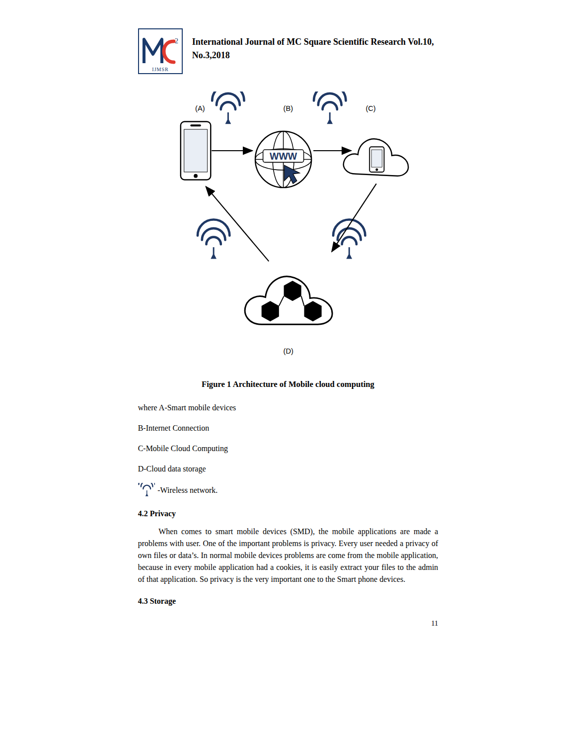2 IJMSR
International Journal of MC Square Scientific Research Vol.10, No.3,2018
(A) (B) (C) WWW (D)
Figure 1 Architecture of Mobile cloud computing
where A-Smart mobile devices
B-Internet Connection
C-Mobile Cloud Computing
D-Cloud data storage
-Wireless network.
4.2 Privacy
When comes to smart mobile devices (SMD), the mobile applications are made a problems with user. One of the important problems is privacy. Every user needed a privacy of own files or data’s. In normal mobile devices problems are come from the mobile application, because in every mobile application had a cookies, it is easily extract your files to the admin of that application. So privacy is the very important one to the Smart phone devices.
4.3 Storage
11